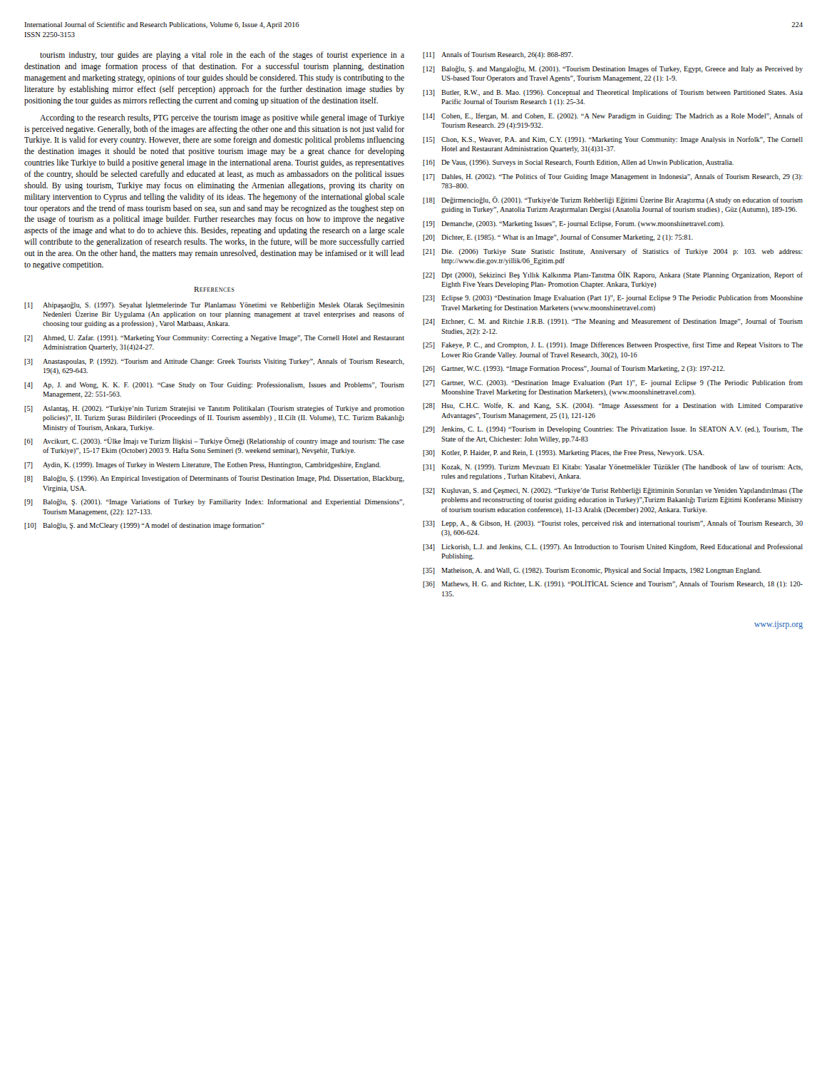International Journal of Scientific and Research Publications, Volume 6, Issue 4, April 2016
ISSN 2250-3153
224
tourism industry, tour guides are playing a vital role in the each of the stages of tourist experience in a destination and image formation process of that destination. For a successful tourism planning, destination management and marketing strategy, opinions of tour guides should be considered. This study is contributing to the literature by establishing mirror effect (self perception) approach for the further destination image studies by positioning the tour guides as mirrors reflecting the current and coming up situation of the destination itself.
According to the research results, PTG perceive the tourism image as positive while general image of Turkiye is perceived negative. Generally, both of the images are affecting the other one and this situation is not just valid for Turkiye. It is valid for every country. However, there are some foreign and domestic political problems influencing the destination images it should be noted that positive tourism image may be a great chance for developing countries like Turkiye to build a positive general image in the international arena. Tourist guides, as representatives of the country, should be selected carefully and educated at least, as much as ambassadors on the political issues should. By using tourism, Turkiye may focus on eliminating the Armenian allegations, proving its charity on military intervention to Cyprus and telling the validity of its ideas. The hegemony of the international global scale tour operators and the trend of mass tourism based on sea, sun and sand may be recognized as the toughest step on the usage of tourism as a political image builder. Further researches may focus on how to improve the negative aspects of the image and what to do to achieve this. Besides, repeating and updating the research on a large scale will contribute to the generalization of research results. The works, in the future, will be more successfully carried out in the area. On the other hand, the matters may remain unresolved, destination may be infamised or it will lead to negative competition.
References
[1] Ahipaşaoğlu, S. (1997). Seyahat İşletmelerinde Tur Planlaması Yönetimi ve Rehberliğin Meslek Olarak Seçilmesinin Nedenleri Üzerine Bir Uygulama (An application on tour planning management at travel enterprises and reasons of choosing tour guiding as a profession) , Varol Matbaası, Ankara.
[2] Ahmed, U. Zafar. (1991). “Marketing Your Community: Correcting a Negative Image”, The Cornell Hotel and Restaurant Administration Quarterly, 31(4)24-27.
[3] Anastaspoulas, P. (1992). “Tourism and Attitude Change: Greek Tourists Visiting Turkey”, Annals of Tourism Research, 19(4), 629-643.
[4] Ap, J. and Wong, K. K. F. (2001). “Case Study on Tour Guiding: Professionalism, Issues and Problems”, Tourism Management, 22: 551-563.
[5] Aslantaş, H. (2002). “Turkiye’nin Turizm Stratejisi ve Tanıtım Politikaları (Tourism strategies of Turkiye and promotion policies)”, II. Turizm Şurası Bildirileri (Proceedings of II. Tourism assembly) , II.Cilt (II. Volume), T.C. Turizm Bakanlığı Ministry of Tourism, Ankara, Turkiye.
[6] Avcikurt, C. (2003). “Ülke İmajı ve Turizm İlişkisi – Turkiye Örneği (Relationship of country image and tourism: The case of Turkiye)”, 15-17 Ekim (October) 2003 9. Hafta Sonu Semineri (9. weekend seminar), Nevşehir, Turkiye.
[7] Aydin, K. (1999). Images of Turkey in Western Literature, The Eothen Press, Huntington, Cambridgeshire, England.
[8] Baloğlu, Ş. (1996). An Empirical Investigation of Determinants of Tourist Destination Image, Phd. Dissertation, Blackburg, Virginia, USA.
[9] Baloğlu, Ş. (2001). “Image Variations of Turkey by Familiarity Index: Informational and Experiential Dimensions”, Tourism Management, (22): 127-133.
[10] Baloğlu, Ş. and McCleary (1999) “A model of destination image formation”
[11] Annals of Tourism Research, 26(4): 868-897.
[12] Baloğlu, Ş. and Mangaloğlu, M. (2001). “Tourism Destination Images of Turkey, Egypt, Greece and Italy as Perceived by US-based Tour Operators and Travel Agents”, Tourism Management, 22 (1): 1-9.
[13] Butler, R.W., and B. Mao. (1996). Conceptual and Theoretical Implications of Tourism between Partitioned States. Asia Pacific Journal of Tourism Research 1 (1): 25-34.
[14] Cohen, E., Ifergan, M. and Cohen, E. (2002). “A New Paradigm in Guiding: The Madrich as a Role Model”, Annals of Tourism Research. 29 (4):919-932.
[15] Chon, K.S., Weaver, P.A. and Kim, C.Y. (1991). “Marketing Your Community: Image Analysis in Norfolk”, The Cornell Hotel and Restaurant Administration Quarterly, 31(4)31-37.
[16] De Vaus, (1996). Surveys in Social Research, Fourth Edition, Allen ad Unwin Publication, Australia.
[17] Dahles, H. (2002). “The Politics of Tour Guiding Image Management in Indonesia”, Annals of Tourism Research, 29 (3): 783–800.
[18] Değirmencioğlu, Ö. (2001). “Turkiye'de Turizm Rehberliği Eğitimi Üzerine Bir Araştırma (A study on education of tourism guiding in Turkey”, Anatolia Turizm Araştırmaları Dergisi (Anatolia Journal of tourism studies) , Güz (Autumn), 189-196.
[19] Demanche, (2003). “Marketing Issues”, E- journal Eclipse, Forum. (www.moonshinetravel.com).
[20] Dichter, E. (1985). “ What is an Image”, Journal of Consumer Marketing, 2 (1): 75:81.
[21] Die. (2006) Turkiye State Statistic Institute, Anniversary of Statistics of Turkiye 2004 p: 103. web address: http://www.die.gov.tr/yillik/06_Egitim.pdf
[22] Dpt (2000), Sekizinci Beş Yıllık Kalkınma Planı-Tanıtma ÖİK Raporu, Ankara (State Planning Organization, Report of Eighth Five Years Developing Plan- Promotion Chapter. Ankara, Turkiye)
[23] Eclipse 9. (2003) “Destination Image Evaluation (Part 1)”, E- journal Eclipse 9 The Periodic Publication from Moonshine Travel Marketing for Destination Marketers (www.moonshinetravel.com)
[24] Etchner, C. M. and Ritchie J.R.B. (1991). “The Meaning and Measurement of Destination Image”, Journal of Tourism Studies, 2(2): 2-12.
[25] Fakeye, P. C., and Crompton, J. L. (1991). Image Differences Between Prospective, first Time and Repeat Visitors to The Lower Rio Grande Valley. Journal of Travel Research, 30(2), 10-16
[26] Gartner, W.C. (1993). “Image Formation Process”, Journal of Tourism Marketing, 2 (3): 197-212.
[27] Gartner, W.C. (2003). “Destination Image Evaluation (Part 1)”, E- journal Eclipse 9 (The Periodic Publication from Moonshine Travel Marketing for Destination Marketers), (www.moonshinetravel.com).
[28] Hsu, C.H.C. Wolfe, K. and Kang, S.K. (2004). “Image Assessment for a Destination with Limited Comparative Advantages”, Tourism Management, 25 (1), 121-126
[29] Jenkins, C. L. (1994) “Tourism in Developing Countries: The Privatization Issue. In SEATON A.V. (ed.), Tourism, The State of the Art, Chichester: John Willey, pp.74-83
[30] Kotler, P. Haider, P. and Rein, I. (1993). Marketing Places, the Free Press, Newyork. USA.
[31] Kozak, N. (1999). Turizm Mevzuatı El Kitabı: Yasalar Yönetmelikler Tüzükler (The handbook of law of tourism: Acts, rules and regulations , Turhan Kitabevi, Ankara.
[32] Kuşluvan, S. and Çeşmeci, N. (2002). “Turkiye’de Turist Rehberliği Eğitiminin Sorunları ve Yeniden Yapılandırılması (The problems and reconstructing of tourist guiding education in Turkey)”,Turizm Bakanlığı Turizm Eğitimi Konferansı Ministry of tourism tourism education conference), 11-13 Aralık (December) 2002, Ankara. Turkiye.
[33] Lepp, A., & Gibson, H. (2003). “Tourist roles, perceived risk and international tourism”, Annals of Tourism Research, 30 (3), 606-624.
[34] Lickorish, L.J. and Jenkins, C.L. (1997). An Introduction to Tourism United Kingdom, Reed Educational and Professional Publishing.
[35] Matheison, A. and Wall, G. (1982). Tourism Economic, Physical and Social Impacts, 1982 Longman England.
[36] Mathews, H. G. and Richter, L.K. (1991). “POLİTİCAL Science and Tourism”, Annals of Tourism Research, 18 (1): 120-135.
www.ijsrp.org